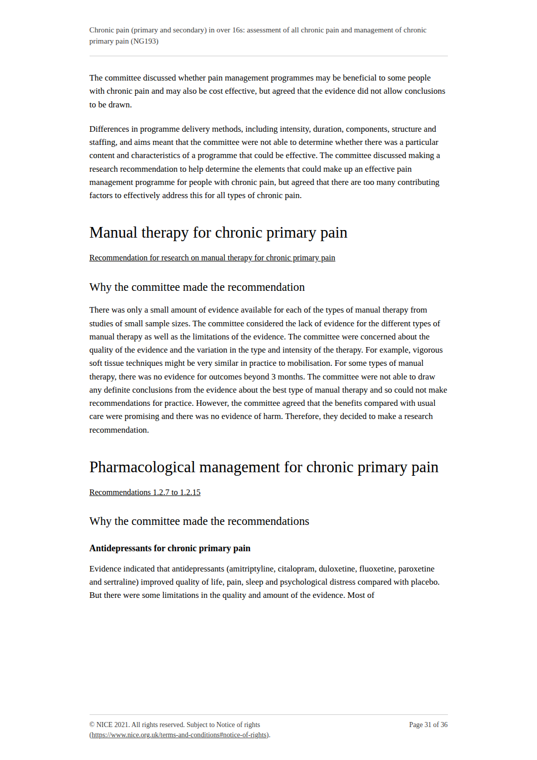Chronic pain (primary and secondary) in over 16s: assessment of all chronic pain and management of chronic primary pain (NG193)
The committee discussed whether pain management programmes may be beneficial to some people with chronic pain and may also be cost effective, but agreed that the evidence did not allow conclusions to be drawn.
Differences in programme delivery methods, including intensity, duration, components, structure and staffing, and aims meant that the committee were not able to determine whether there was a particular content and characteristics of a programme that could be effective. The committee discussed making a research recommendation to help determine the elements that could make up an effective pain management programme for people with chronic pain, but agreed that there are too many contributing factors to effectively address this for all types of chronic pain.
Manual therapy for chronic primary pain
Recommendation for research on manual therapy for chronic primary pain
Why the committee made the recommendation
There was only a small amount of evidence available for each of the types of manual therapy from studies of small sample sizes. The committee considered the lack of evidence for the different types of manual therapy as well as the limitations of the evidence. The committee were concerned about the quality of the evidence and the variation in the type and intensity of the therapy. For example, vigorous soft tissue techniques might be very similar in practice to mobilisation. For some types of manual therapy, there was no evidence for outcomes beyond 3 months. The committee were not able to draw any definite conclusions from the evidence about the best type of manual therapy and so could not make recommendations for practice. However, the committee agreed that the benefits compared with usual care were promising and there was no evidence of harm. Therefore, they decided to make a research recommendation.
Pharmacological management for chronic primary pain
Recommendations 1.2.7 to 1.2.15
Why the committee made the recommendations
Antidepressants for chronic primary pain
Evidence indicated that antidepressants (amitriptyline, citalopram, duloxetine, fluoxetine, paroxetine and sertraline) improved quality of life, pain, sleep and psychological distress compared with placebo. But there were some limitations in the quality and amount of the evidence. Most of
© NICE 2021. All rights reserved. Subject to Notice of rights (https://www.nice.org.uk/terms-and-conditions#notice-of-rights).
Page 31 of 36